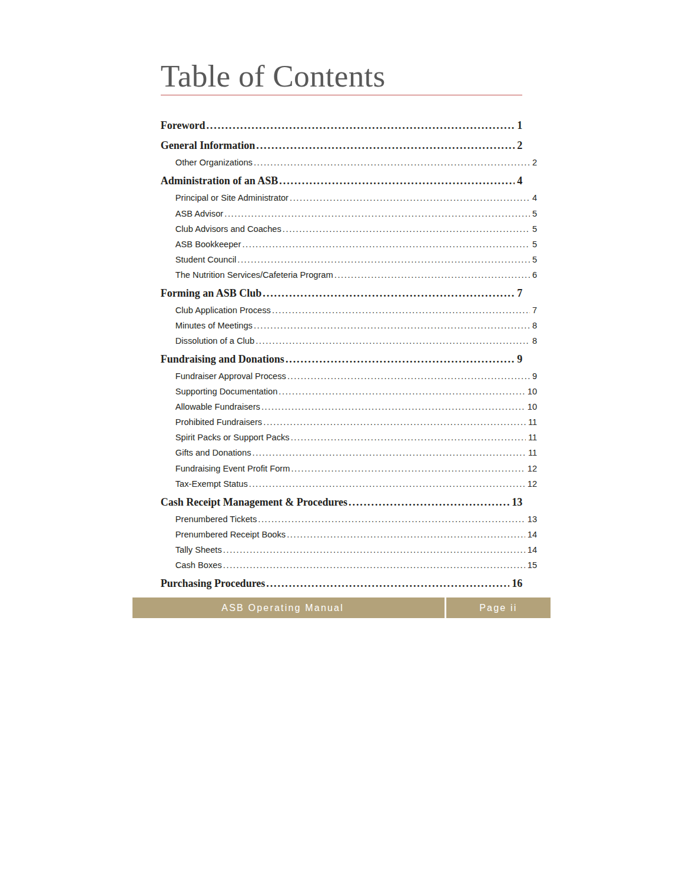Table of Contents
Foreword........................................................................................................................................... 1
General Information....................................................................................................................... 2
Other Organizations......................................................................................................................... 2
Administration of an ASB.............................................................................................................. 4
Principal or Site Administrator............................................................................................................. 4
ASB Advisor..................................................................................................................................... 5
Club Advisors and Coaches................................................................................................................. 5
ASB Bookkeeper............................................................................................................................. 5
Student Council.............................................................................................................................. 5
The Nutrition Services/Cafeteria Program............................................................................................. 6
Forming an ASB Club..................................................................................................................... 7
Club Application Process.................................................................................................................... 7
Minutes of Meetings........................................................................................................................ 8
Dissolution of a Club......................................................................................................................... 8
Fundraising and Donations........................................................................................................... 9
Fundraiser Approval Process............................................................................................................... 9
Supporting Documentation............................................................................................................. 10
Allowable Fundraisers.................................................................................................................... 10
Prohibited Fundraisers................................................................................................................... 11
Spirit Packs or Support Packs............................................................................................................. 11
Gifts and Donations....................................................................................................................... 11
Fundraising Event Profit Form........................................................................................................... 12
Tax-Exempt Status......................................................................................................................... 12
Cash Receipt Management & Procedures......................................................................... 13
Prenumbered Tickets.................................................................................................................... 13
Prenumbered Receipt Books............................................................................................................ 14
Tally Sheets.................................................................................................................................. 14
Cash Boxes................................................................................................................................... 15
Purchasing Procedures............................................................................................................. 16
ASB Operating Manual
Page ii